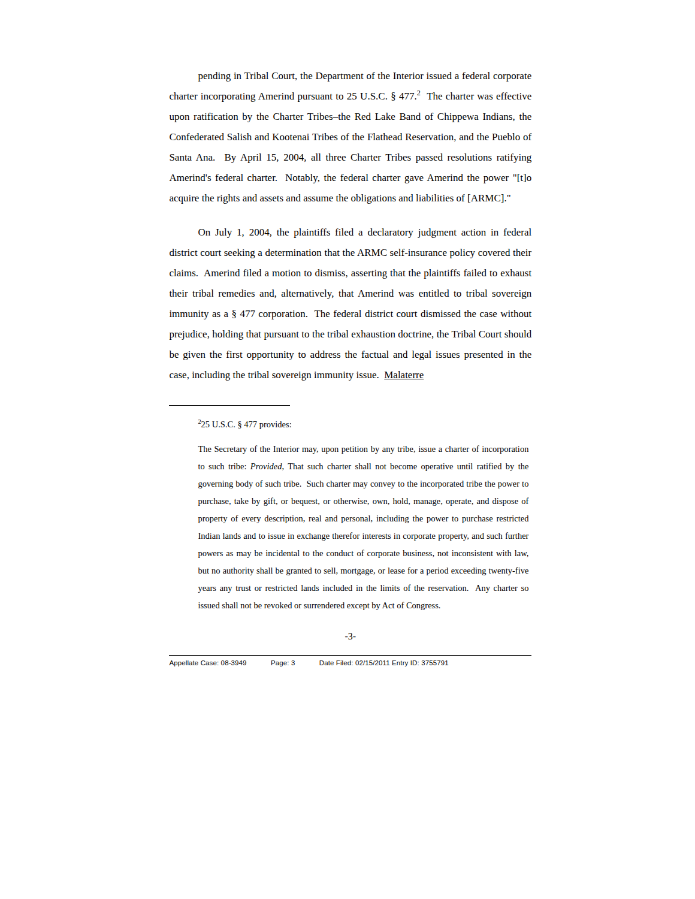pending in Tribal Court, the Department of the Interior issued a federal corporate charter incorporating Amerind pursuant to 25 U.S.C. § 477.2 The charter was effective upon ratification by the Charter Tribes–the Red Lake Band of Chippewa Indians, the Confederated Salish and Kootenai Tribes of the Flathead Reservation, and the Pueblo of Santa Ana. By April 15, 2004, all three Charter Tribes passed resolutions ratifying Amerind's federal charter. Notably, the federal charter gave Amerind the power "[t]o acquire the rights and assets and assume the obligations and liabilities of [ARMC]."
On July 1, 2004, the plaintiffs filed a declaratory judgment action in federal district court seeking a determination that the ARMC self-insurance policy covered their claims. Amerind filed a motion to dismiss, asserting that the plaintiffs failed to exhaust their tribal remedies and, alternatively, that Amerind was entitled to tribal sovereign immunity as a § 477 corporation. The federal district court dismissed the case without prejudice, holding that pursuant to the tribal exhaustion doctrine, the Tribal Court should be given the first opportunity to address the factual and legal issues presented in the case, including the tribal sovereign immunity issue. Malaterre
225 U.S.C. § 477 provides:
The Secretary of the Interior may, upon petition by any tribe, issue a charter of incorporation to such tribe: Provided, That such charter shall not become operative until ratified by the governing body of such tribe. Such charter may convey to the incorporated tribe the power to purchase, take by gift, or bequest, or otherwise, own, hold, manage, operate, and dispose of property of every description, real and personal, including the power to purchase restricted Indian lands and to issue in exchange therefor interests in corporate property, and such further powers as may be incidental to the conduct of corporate business, not inconsistent with law, but no authority shall be granted to sell, mortgage, or lease for a period exceeding twenty-five years any trust or restricted lands included in the limits of the reservation. Any charter so issued shall not be revoked or surrendered except by Act of Congress.
-3-
Appellate Case: 08-3949 Page: 3 Date Filed: 02/15/2011 Entry ID: 3755791